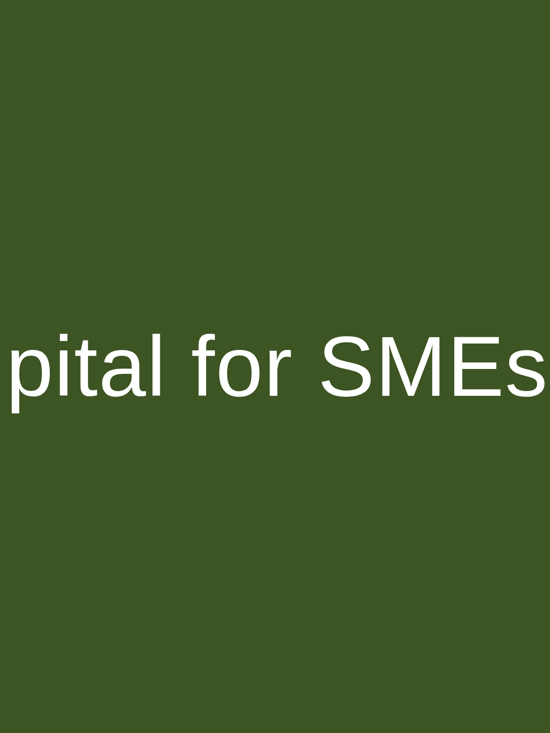pital for SMEs